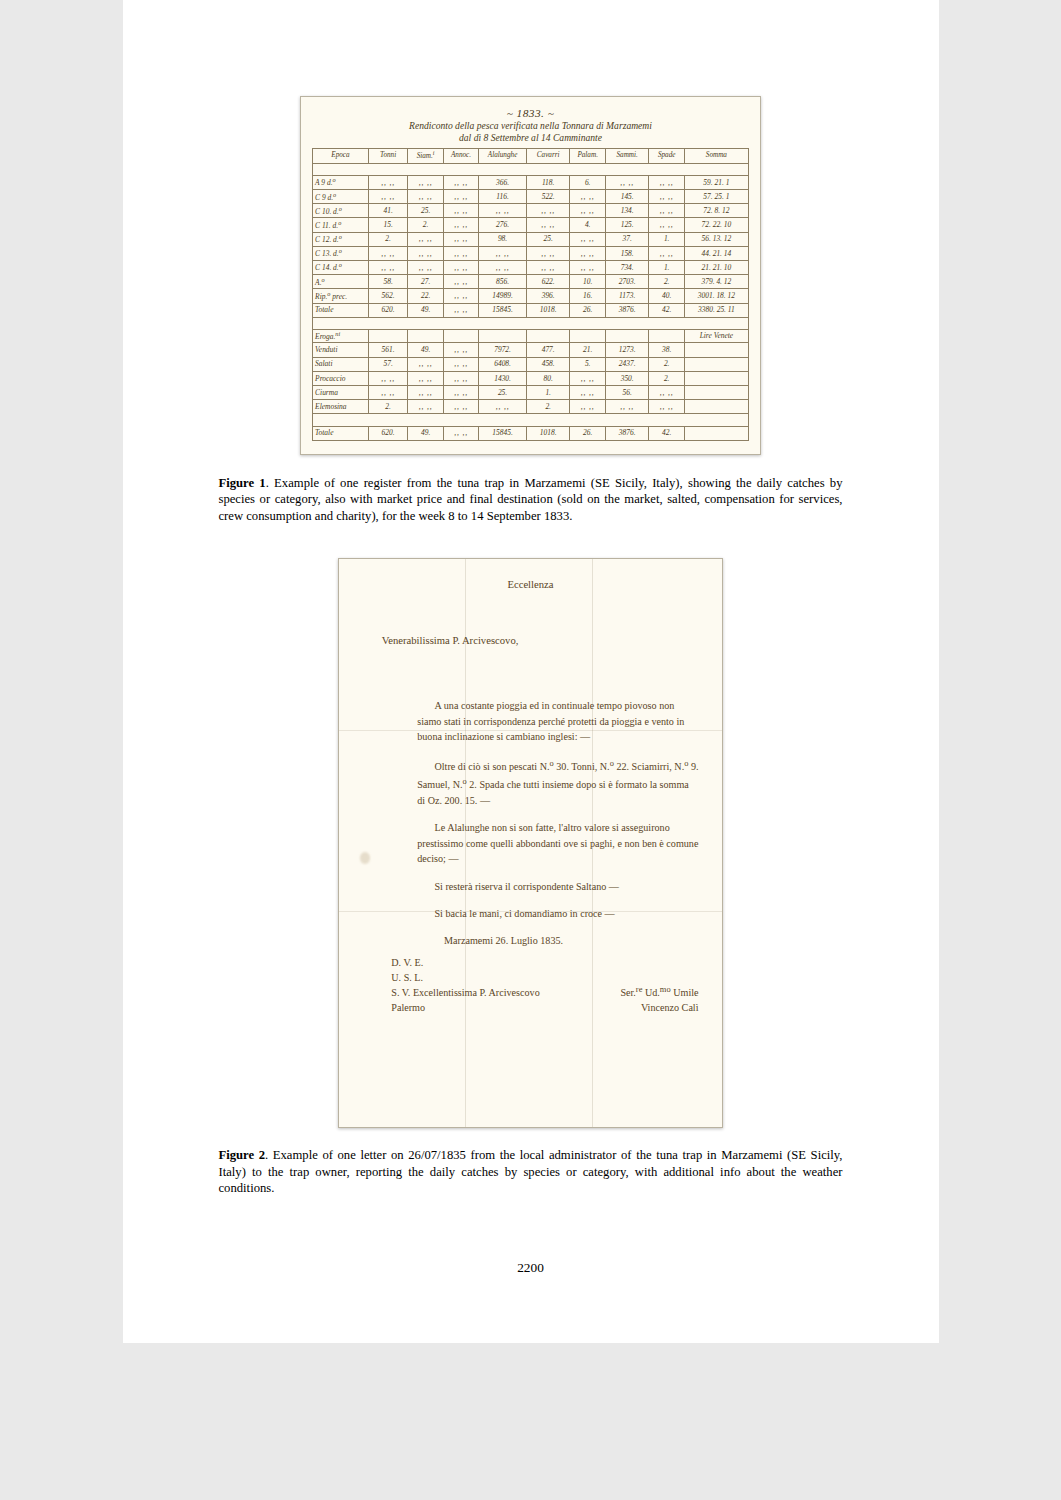~ 1833. ~
Rendiconto della pesca verificata nella Tonnara di Marzamemi
dal dì 8 Settembre al 14 Camminante
| Epoca | Tonni | Siam. i | Annoc. | Alalunghe | Cavarri | Palam. | Sammi. | Spade | Somma |
| --- | --- | --- | --- | --- | --- | --- | --- | --- | --- |
| A 9 d. o | ,, ,, | ,, ,, | ,, ,, | 366. | 118. | 6. | ,, ,, | ,, ,, | 59. 21. 1 |
| C 9 d. o | ,, ,, | ,, ,, | ,, ,, | 116. | 522. | ,, ,, | 145. | ,, ,, | 57. 25. 1 |
| C 10. d. o | 41. | 25. | ,, ,, | ,, ,, | ,, ,, | ,, ,, | 134. | ,, ,, | 72. 8. 12 |
| C 11. d. o | 15. | 2. | ,, ,, | 276. | ,, ,, | 4. | 125. | ,, ,, | 72. 22. 10 |
| C 12. d. o | 2. | ,, ,, | ,, ,, | 98. | 25. | ,, ,, | 37. | 1. | 56. 13. 12 |
| C 13. d. o | ,, ,, | ,, ,, | ,, ,, | ,, ,, | ,, ,, | ,, ,, | 158. | ,, ,, | 44. 21. 14 |
| C 14. d. o | ,, ,, | ,, ,, | ,, ,, | ,, ,, | ,, ,, | ,, ,, | 734. | 1. | 21. 21. 10 |
| A. o | 58. | 27. | ,, ,, | 856. | 622. | 10. | 2703. | 2. | 379. 4. 12 |
| Rip. o prec. | 562. | 22. | ,, ,, | 14989. | 396. | 16. | 1173. | 40. | 3001. 18. 12 |
| Totale | 620. | 49. | ,, ,, | 15845. | 1018. | 26. | 3876. | 42. | 3380. 25. 11 |
| Eroga. ni | | | | | | | | | Lire Venete |
| Venduti | 561. | 49. | ,, ,, | 7972. | 477. | 21. | 1273. | 38. | |
| Salati | 57. | ,, ,, | ,, ,, | 6408. | 458. | 5. | 2437. | 2. | |
| Procaccio | ,, ,, | ,, ,, | ,, ,, | 1430. | 80. | ,, ,, | 350. | 2. | |
| Ciurma | ,, ,, | ,, ,, | ,, ,, | 25. | 1. | ,, ,, | 56. | ,, ,, | |
| Elemosina | 2. | ,, ,, | ,, ,, | ,, ,, | 2. | ,, ,, | ,, ,, | ,, ,, | |
| Totale | 620. | 49. | ,, ,, | 15845. | 1018. | 26. | 3876. | 42. | |
Figure 1. Example of one register from the tuna trap in Marzamemi (SE Sicily, Italy), showing the daily catches by species or category, also with market price and final destination (sold on the market, salted, compensation for services, crew consumption and charity), for the week 8 to 14 September 1833.
Eccellenza
Venerabilissima P. Arcivescovo,
A una costante pioggia ed in continuale tempo piovoso non siamo stati in corrispondenza perché protetti da pioggia e vento in buona inclinazione si cambiano inglesi: —
Oltre di ciò si son pescati N.o 30. Tonni, N.o 22. Sciamirri, N.o 9. Samuel, N.o 2. Spada che tutti insieme dopo si è formato la somma di Oz. 200. 15. —
Le Alalunghe non si son fatte, l'altro valore si asseguirono prestissimo come quelli abbondanti ove si paghi, e non ben è comune deciso; —
Si resterà riserva il corrispondente Saltano —
Si bacia le mani, ci domandiamo in croce —
Marzamemi 26. Luglio 1835.
D. V. E.
U. S. L.
S. V. Excellentissima P. Arcivescovo
Palermo
Ser.re Ud.mo Umile
Vincenzo Calì
Figure 2. Example of one letter on 26/07/1835 from the local administrator of the tuna trap in Marzamemi (SE Sicily, Italy) to the trap owner, reporting the daily catches by species or category, with additional info about the weather conditions.
2200